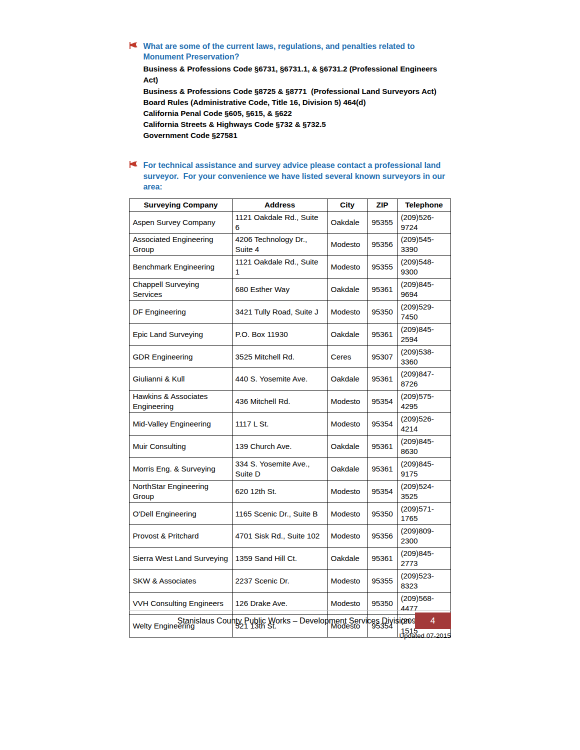What are some of the current laws, regulations, and penalties related to Monument Preservation?
Business & Professions Code §6731, §6731.1, & §6731.2 (Professional Engineers Act)
Business & Professions Code §8725 & §8771 (Professional Land Surveyors Act)
Board Rules (Administrative Code, Title 16, Division 5) 464(d)
California Penal Code §605, §615, & §622
California Streets & Highways Code §732 & §732.5
Government Code §27581
For technical assistance and survey advice please contact a professional land surveyor. For your convenience we have listed several known surveyors in our area:
| Surveying Company | Address | City | ZIP | Telephone |
| --- | --- | --- | --- | --- |
| Aspen Survey Company | 1121 Oakdale Rd., Suite 6 | Oakdale | 95355 | (209)526-9724 |
| Associated Engineering Group | 4206 Technology Dr., Suite 4 | Modesto | 95356 | (209)545-3390 |
| Benchmark Engineering | 1121 Oakdale Rd., Suite 1 | Modesto | 95355 | (209)548-9300 |
| Chappell Surveying Services | 680 Esther Way | Oakdale | 95361 | (209)845-9694 |
| DF Engineering | 3421 Tully Road, Suite J | Modesto | 95350 | (209)529-7450 |
| Epic Land Surveying | P.O. Box 11930 | Oakdale | 95361 | (209)845-2594 |
| GDR Engineering | 3525 Mitchell Rd. | Ceres | 95307 | (209)538-3360 |
| Giulianni & Kull | 440 S. Yosemite Ave. | Oakdale | 95361 | (209)847-8726 |
| Hawkins & Associates Engineering | 436 Mitchell Rd. | Modesto | 95354 | (209)575-4295 |
| Mid-Valley Engineering | 1117 L St. | Modesto | 95354 | (209)526-4214 |
| Muir Consulting | 139 Church Ave. | Oakdale | 95361 | (209)845-8630 |
| Morris Eng. & Surveying | 334 S. Yosemite Ave., Suite D | Oakdale | 95361 | (209)845-9175 |
| NorthStar Engineering Group | 620 12th St. | Modesto | 95354 | (209)524-3525 |
| O'Dell Engineering | 1165 Scenic Dr., Suite B | Modesto | 95350 | (209)571-1765 |
| Provost & Pritchard | 4701 Sisk Rd., Suite 102 | Modesto | 95356 | (209)809-2300 |
| Sierra West Land Surveying | 1359 Sand Hill Ct. | Oakdale | 95361 | (209)845-2773 |
| SKW & Associates | 2237 Scenic Dr. | Modesto | 95355 | (209)523-8323 |
| VVH Consulting Engineers | 126 Drake Ave. | Modesto | 95350 | (209)568-4477 |
| Welty Engineering | 521 13th St. | Modesto | 95354 | (209)526-1515 |
Stanislaus County Public Works – Development Services Division
4
Updated 07-2015